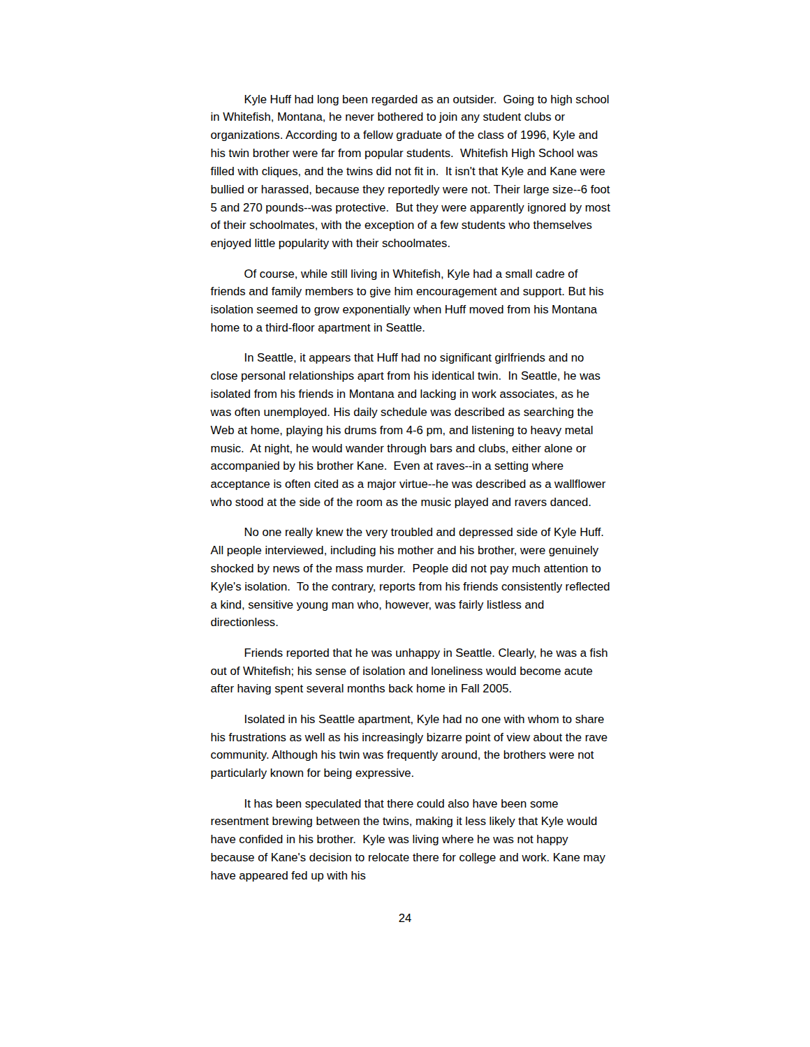Kyle Huff had long been regarded as an outsider. Going to high school in Whitefish, Montana, he never bothered to join any student clubs or organizations. According to a fellow graduate of the class of 1996, Kyle and his twin brother were far from popular students. Whitefish High School was filled with cliques, and the twins did not fit in. It isn't that Kyle and Kane were bullied or harassed, because they reportedly were not. Their large size--6 foot 5 and 270 pounds--was protective. But they were apparently ignored by most of their schoolmates, with the exception of a few students who themselves enjoyed little popularity with their schoolmates.
Of course, while still living in Whitefish, Kyle had a small cadre of friends and family members to give him encouragement and support. But his isolation seemed to grow exponentially when Huff moved from his Montana home to a third-floor apartment in Seattle.
In Seattle, it appears that Huff had no significant girlfriends and no close personal relationships apart from his identical twin. In Seattle, he was isolated from his friends in Montana and lacking in work associates, as he was often unemployed. His daily schedule was described as searching the Web at home, playing his drums from 4-6 pm, and listening to heavy metal music. At night, he would wander through bars and clubs, either alone or accompanied by his brother Kane. Even at raves--in a setting where acceptance is often cited as a major virtue--he was described as a wallflower who stood at the side of the room as the music played and ravers danced.
No one really knew the very troubled and depressed side of Kyle Huff. All people interviewed, including his mother and his brother, were genuinely shocked by news of the mass murder. People did not pay much attention to Kyle's isolation. To the contrary, reports from his friends consistently reflected a kind, sensitive young man who, however, was fairly listless and directionless.
Friends reported that he was unhappy in Seattle. Clearly, he was a fish out of Whitefish; his sense of isolation and loneliness would become acute after having spent several months back home in Fall 2005.
Isolated in his Seattle apartment, Kyle had no one with whom to share his frustrations as well as his increasingly bizarre point of view about the rave community. Although his twin was frequently around, the brothers were not particularly known for being expressive.
It has been speculated that there could also have been some resentment brewing between the twins, making it less likely that Kyle would have confided in his brother. Kyle was living where he was not happy because of Kane's decision to relocate there for college and work. Kane may have appeared fed up with his
24